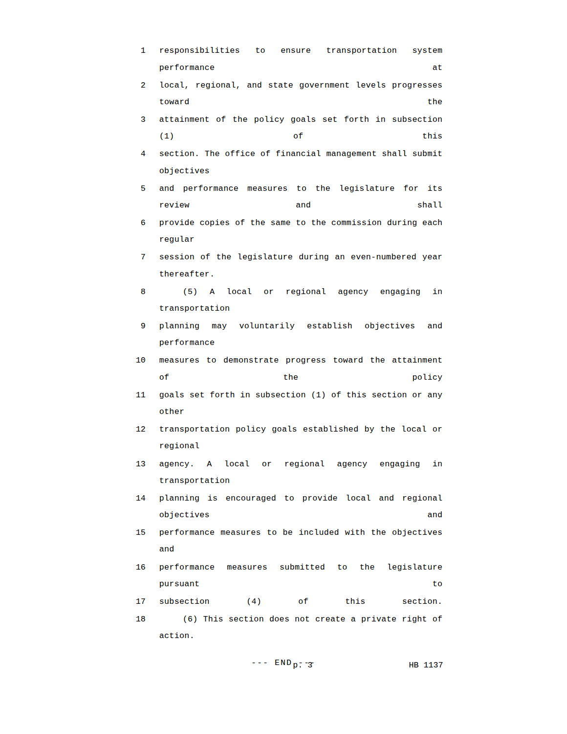| 1 | responsibilities to ensure transportation system performance at |
| 2 | local, regional, and state government levels progresses toward the |
| 3 | attainment of the policy goals set forth in subsection (1) of this |
| 4 | section. The office of financial management shall submit objectives |
| 5 | and performance measures to the legislature for its review and shall |
| 6 | provide copies of the same to the commission during each regular |
| 7 | session of the legislature during an even-numbered year thereafter. |
| 8 | (5) A local or regional agency engaging in transportation |
| 9 | planning may voluntarily establish objectives and performance |
| 10 | measures to demonstrate progress toward the attainment of the policy |
| 11 | goals set forth in subsection (1) of this section or any other |
| 12 | transportation policy goals established by the local or regional |
| 13 | agency. A local or regional agency engaging in transportation |
| 14 | planning is encouraged to provide local and regional objectives and |
| 15 | performance measures to be included with the objectives and |
| 16 | performance measures submitted to the legislature pursuant to |
| 17 | subsection (4) of this section. |
| 18 | (6) This section does not create a private right of action. |
--- END ---
p. 3 HB 1137